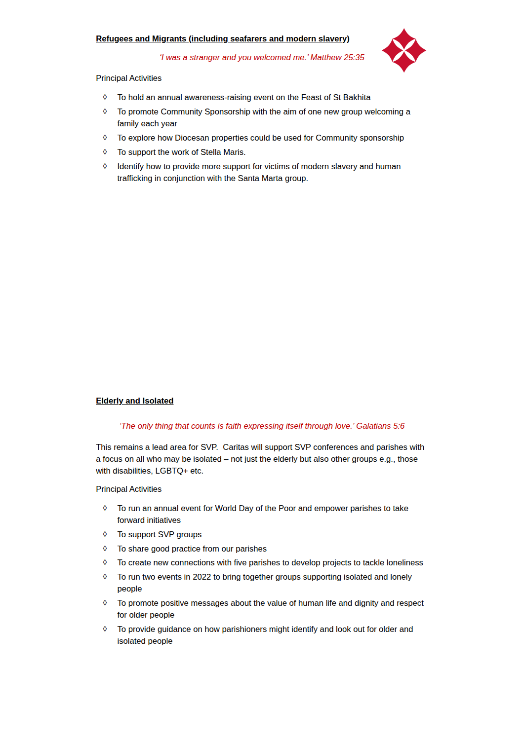Refugees and Migrants (including seafarers and modern slavery)
‘I was a stranger and you welcomed me.’ Matthew 25:35
Principal Activities
To hold an annual awareness-raising event on the Feast of St Bakhita
To promote Community Sponsorship with the aim of one new group welcoming a family each year
To explore how Diocesan properties could be used for Community sponsorship
To support the work of Stella Maris.
Identify how to provide more support for victims of modern slavery and human trafficking in conjunction with the Santa Marta group.
Elderly and Isolated
‘The only thing that counts is faith expressing itself through love.’ Galatians 5:6
This remains a lead area for SVP. Caritas will support SVP conferences and parishes with a focus on all who may be isolated – not just the elderly but also other groups e.g., those with disabilities, LGBTQ+ etc.
Principal Activities
To run an annual event for World Day of the Poor and empower parishes to take forward initiatives
To support SVP groups
To share good practice from our parishes
To create new connections with five parishes to develop projects to tackle loneliness
To run two events in 2022 to bring together groups supporting isolated and lonely people
To promote positive messages about the value of human life and dignity and respect for older people
To provide guidance on how parishioners might identify and look out for older and isolated people